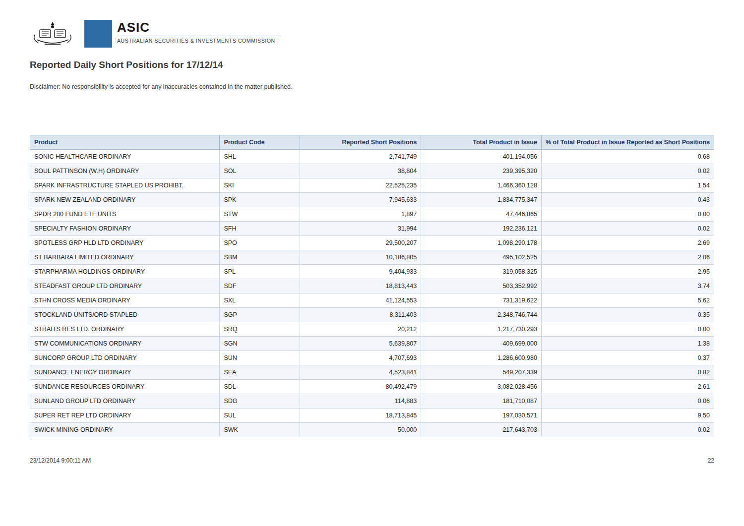ASIC
Australian Securities & Investments Commission
Reported Daily Short Positions for 17/12/14
Disclaimer: No responsibility is accepted for any inaccuracies contained in the matter published.
| Product | Product Code | Reported Short Positions | Total Product in Issue | % of Total Product in Issue Reported as Short Positions |
| --- | --- | --- | --- | --- |
| SONIC HEALTHCARE ORDINARY | SHL | 2,741,749 | 401,194,056 | 0.68 |
| SOUL PATTINSON (W.H) ORDINARY | SOL | 38,804 | 239,395,320 | 0.02 |
| SPARK INFRASTRUCTURE STAPLED US PROHIBT. | SKI | 22,525,235 | 1,466,360,128 | 1.54 |
| SPARK NEW ZEALAND ORDINARY | SPK | 7,945,633 | 1,834,775,347 | 0.43 |
| SPDR 200 FUND ETF UNITS | STW | 1,897 | 47,446,865 | 0.00 |
| SPECIALTY FASHION ORDINARY | SFH | 31,994 | 192,236,121 | 0.02 |
| SPOTLESS GRP HLD LTD ORDINARY | SPO | 29,500,207 | 1,098,290,178 | 2.69 |
| ST BARBARA LIMITED ORDINARY | SBM | 10,186,805 | 495,102,525 | 2.06 |
| STARPHARMA HOLDINGS ORDINARY | SPL | 9,404,933 | 319,058,325 | 2.95 |
| STEADFAST GROUP LTD ORDINARY | SDF | 18,813,443 | 503,352,992 | 3.74 |
| STHN CROSS MEDIA ORDINARY | SXL | 41,124,553 | 731,319,622 | 5.62 |
| STOCKLAND UNITS/ORD STAPLED | SGP | 8,311,403 | 2,348,746,744 | 0.35 |
| STRAITS RES LTD. ORDINARY | SRQ | 20,212 | 1,217,730,293 | 0.00 |
| STW COMMUNICATIONS ORDINARY | SGN | 5,639,807 | 409,699,000 | 1.38 |
| SUNCORP GROUP LTD ORDINARY | SUN | 4,707,693 | 1,286,600,980 | 0.37 |
| SUNDANCE ENERGY ORDINARY | SEA | 4,523,841 | 549,207,339 | 0.82 |
| SUNDANCE RESOURCES ORDINARY | SDL | 80,492,479 | 3,082,028,456 | 2.61 |
| SUNLAND GROUP LTD ORDINARY | SDG | 114,883 | 181,710,087 | 0.06 |
| SUPER RET REP LTD ORDINARY | SUL | 18,713,845 | 197,030,571 | 9.50 |
| SWICK MINING ORDINARY | SWK | 50,000 | 217,643,703 | 0.02 |
23/12/2014 9:00:11 AM
22